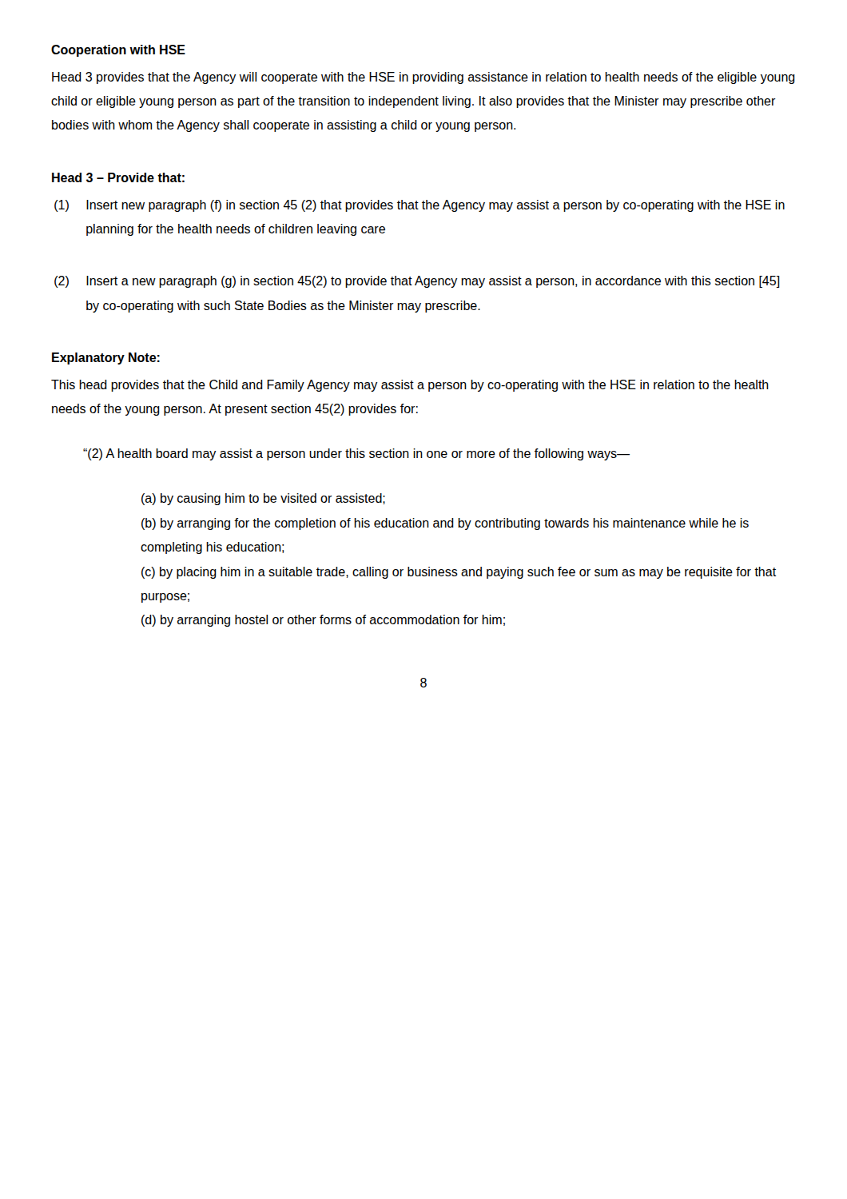Cooperation with HSE
Head 3 provides that the Agency will cooperate with the HSE in providing assistance in relation to health needs of the eligible young child or eligible young person as part of the transition to independent living. It also provides that the Minister may prescribe other bodies with whom the Agency shall cooperate in assisting a child or young person.
Head 3 – Provide that:
Insert new paragraph (f) in section 45 (2) that provides that the Agency may assist a person by co-operating with the HSE in planning for the health needs of children leaving care
Insert a new paragraph (g) in section 45(2) to provide that Agency may assist a person, in accordance with this section [45] by co-operating with such State Bodies as the Minister may prescribe.
Explanatory Note:
This head provides that the Child and Family Agency may assist a person by co-operating with the HSE in relation to the health needs of the young person. At present section 45(2) provides for:
“(2) A health board may assist a person under this section in one or more of the following ways—
(a) by causing him to be visited or assisted;
(b) by arranging for the completion of his education and by contributing towards his maintenance while he is completing his education;
(c) by placing him in a suitable trade, calling or business and paying such fee or sum as may be requisite for that purpose;
(d) by arranging hostel or other forms of accommodation for him;
8